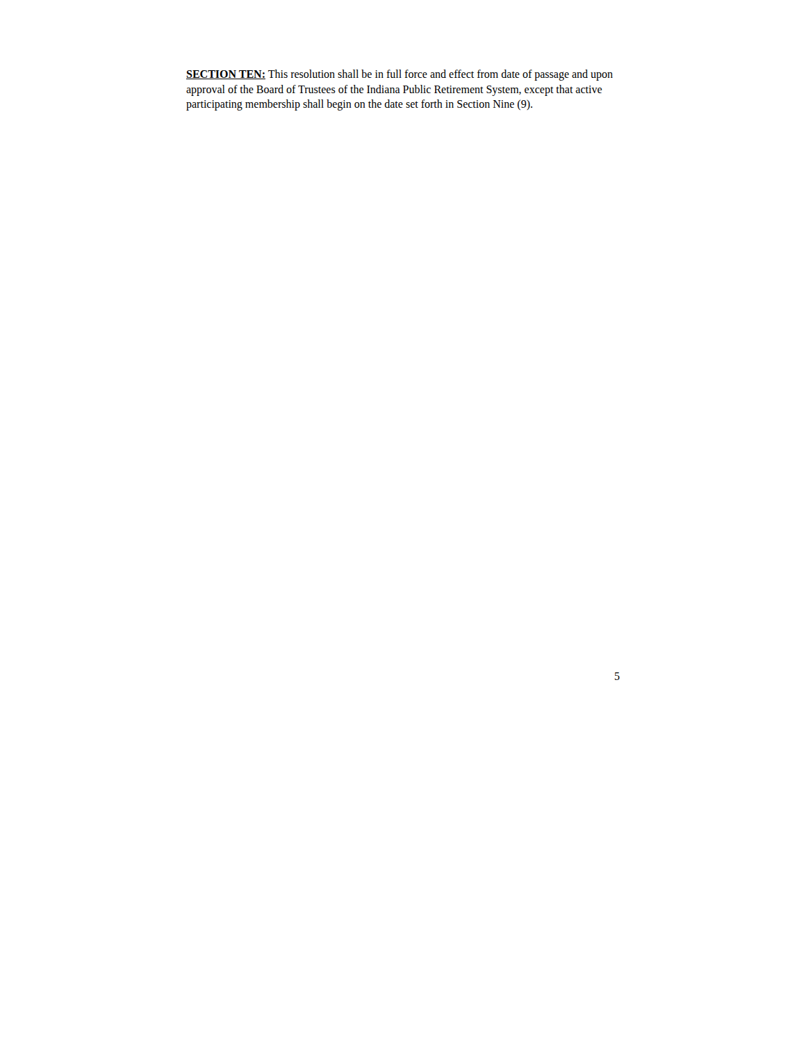SECTION TEN: This resolution shall be in full force and effect from date of passage and upon approval of the Board of Trustees of the Indiana Public Retirement System, except that active participating membership shall begin on the date set forth in Section Nine (9).
5